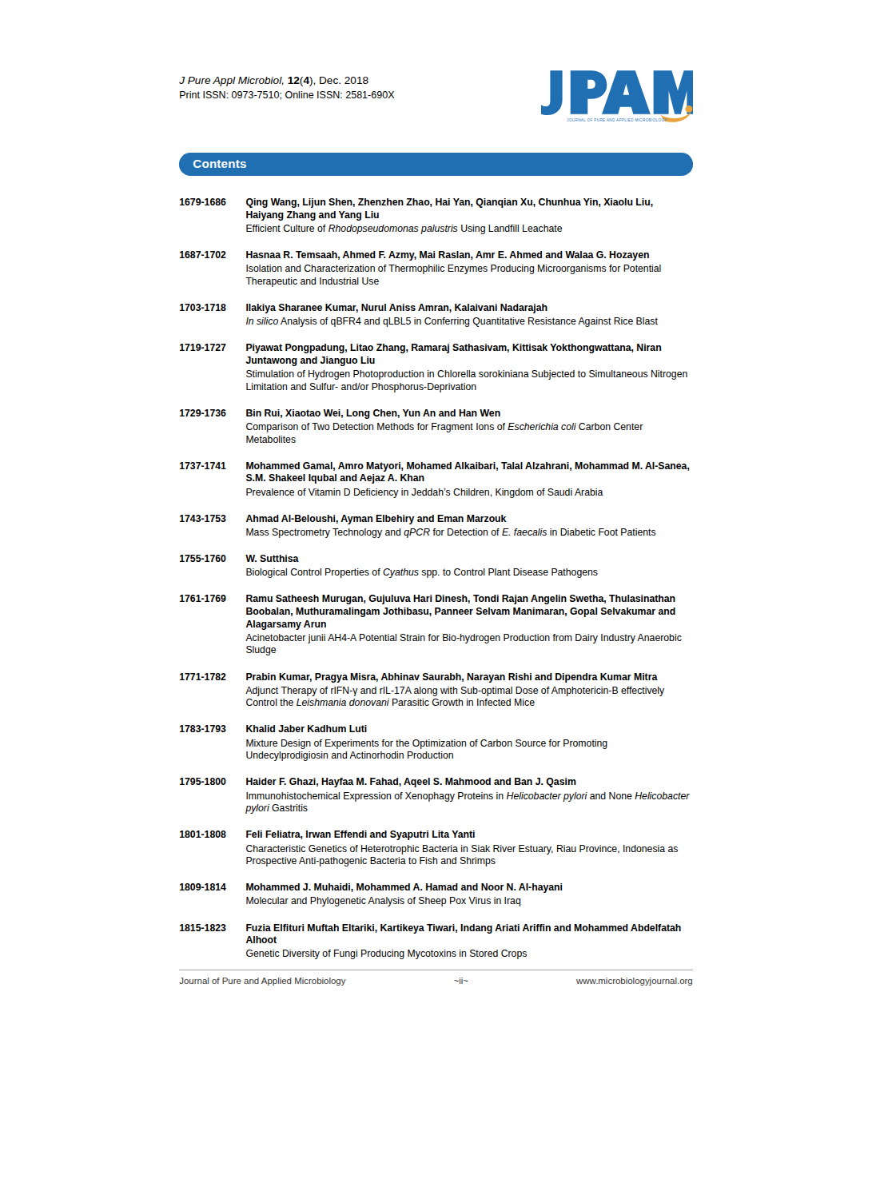J Pure Appl Microbiol, 12(4), Dec. 2018
Print ISSN: 0973-7510; Online ISSN: 2581-690X
JOURNAL OF PURE AND APPLIED MICROBIOLOGY
Contents
| 1679-1686 | Qing Wang, Lijun Shen, Zhenzhen Zhao, Hai Yan, Qianqian Xu, Chunhua Yin, Xiaolu Liu, Haiyang Zhang and Yang Liu Efficient Culture of Rhodopseudomonas palustris Using Landfill Leachate |
| 1687-1702 | Hasnaa R. Temsaah, Ahmed F. Azmy, Mai Raslan, Amr E. Ahmed and Walaa G. Hozayen Isolation and Characterization of Thermophilic Enzymes Producing Microorganisms for Potential Therapeutic and Industrial Use |
| 1703-1718 | Ilakiya Sharanee Kumar, Nurul Aniss Amran, Kalaivani Nadarajah In silico Analysis of qBFR4 and qLBL5 in Conferring Quantitative Resistance Against Rice Blast |
| 1719-1727 | Piyawat Pongpadung, Litao Zhang, Ramaraj Sathasivam, Kittisak Yokthongwattana, Niran Juntawong and Jianguo Liu Stimulation of Hydrogen Photoproduction in Chlorella sorokiniana Subjected to Simultaneous Nitrogen Limitation and Sulfur- and/or Phosphorus-Deprivation |
| 1729-1736 | Bin Rui, Xiaotao Wei, Long Chen, Yun An and Han Wen Comparison of Two Detection Methods for Fragment Ions of Escherichia coli Carbon Center Metabolites |
| 1737-1741 | Mohammed Gamal, Amro Matyori, Mohamed Alkaibari, Talal Alzahrani, Mohammad M. Al-Sanea, S.M. Shakeel Iqubal and Aejaz A. Khan Prevalence of Vitamin D Deficiency in Jeddah’s Children, Kingdom of Saudi Arabia |
| 1743-1753 | Ahmad Al-Beloushi, Ayman Elbehiry and Eman Marzouk Mass Spectrometry Technology and qPCR for Detection of E. faecalis in Diabetic Foot Patients |
| 1755-1760 | W. Sutthisa Biological Control Properties of Cyathus spp. to Control Plant Disease Pathogens |
| 1761-1769 | Ramu Satheesh Murugan, Gujuluva Hari Dinesh, Tondi Rajan Angelin Swetha, Thulasinathan Boobalan, Muthuramalingam Jothibasu, Panneer Selvam Manimaran, Gopal Selvakumar and Alagarsamy Arun Acinetobacter junii AH4-A Potential Strain for Bio-hydrogen Production from Dairy Industry Anaerobic Sludge |
| 1771-1782 | Prabin Kumar, Pragya Misra, Abhinav Saurabh, Narayan Rishi and Dipendra Kumar Mitra Adjunct Therapy of rIFN-γ and rIL-17A along with Sub-optimal Dose of Amphotericin-B effectively Control the Leishmania donovani Parasitic Growth in Infected Mice |
| 1783-1793 | Khalid Jaber Kadhum Luti Mixture Design of Experiments for the Optimization of Carbon Source for Promoting Undecylprodigiosin and Actinorhodin Production |
| 1795-1800 | Haider F. Ghazi, Hayfaa M. Fahad, Aqeel S. Mahmood and Ban J. Qasim Immunohistochemical Expression of Xenophagy Proteins in Helicobacter pylori and None Helicobacter pylori Gastritis |
| 1801-1808 | Feli Feliatra, Irwan Effendi and Syaputri Lita Yanti Characteristic Genetics of Heterotrophic Bacteria in Siak River Estuary, Riau Province, Indonesia as Prospective Anti-pathogenic Bacteria to Fish and Shrimps |
| 1809-1814 | Mohammed J. Muhaidi, Mohammed A. Hamad and Noor N. Al-hayani Molecular and Phylogenetic Analysis of Sheep Pox Virus in Iraq |
| 1815-1823 | Fuzia Elfituri Muftah Eltariki, Kartikeya Tiwari, Indang Ariati Ariffin and Mohammed Abdelfatah Alhoot Genetic Diversity of Fungi Producing Mycotoxins in Stored Crops |
Journal of Pure and Applied Microbiology
~ii~
www.microbiologyjournal.org